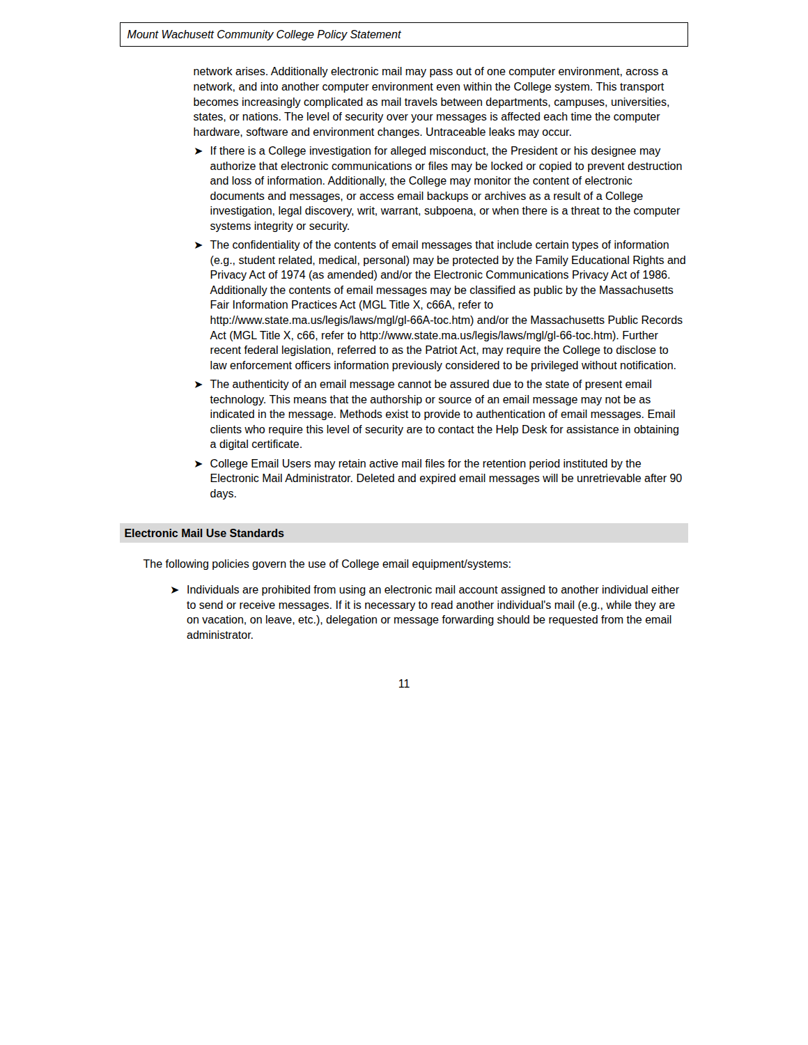Mount Wachusett Community College Policy Statement
network arises. Additionally electronic mail may pass out of one computer environment, across a network, and into another computer environment even within the College system. This transport becomes increasingly complicated as mail travels between departments, campuses, universities, states, or nations. The level of security over your messages is affected each time the computer hardware, software and environment changes. Untraceable leaks may occur.
If there is a College investigation for alleged misconduct, the President or his designee may authorize that electronic communications or files may be locked or copied to prevent destruction and loss of information. Additionally, the College may monitor the content of electronic documents and messages, or access email backups or archives as a result of a College investigation, legal discovery, writ, warrant, subpoena, or when there is a threat to the computer systems integrity or security.
The confidentiality of the contents of email messages that include certain types of information (e.g., student related, medical, personal) may be protected by the Family Educational Rights and Privacy Act of 1974 (as amended) and/or the Electronic Communications Privacy Act of 1986. Additionally the contents of email messages may be classified as public by the Massachusetts Fair Information Practices Act (MGL Title X, c66A, refer to http://www.state.ma.us/legis/laws/mgl/gl-66A-toc.htm) and/or the Massachusetts Public Records Act (MGL Title X, c66, refer to http://www.state.ma.us/legis/laws/mgl/gl-66-toc.htm). Further recent federal legislation, referred to as the Patriot Act, may require the College to disclose to law enforcement officers information previously considered to be privileged without notification.
The authenticity of an email message cannot be assured due to the state of present email technology. This means that the authorship or source of an email message may not be as indicated in the message. Methods exist to provide to authentication of email messages. Email clients who require this level of security are to contact the Help Desk for assistance in obtaining a digital certificate.
College Email Users may retain active mail files for the retention period instituted by the Electronic Mail Administrator. Deleted and expired email messages will be unretrievable after 90 days.
Electronic Mail Use Standards
The following policies govern the use of College email equipment/systems:
Individuals are prohibited from using an electronic mail account assigned to another individual either to send or receive messages. If it is necessary to read another individual's mail (e.g., while they are on vacation, on leave, etc.), delegation or message forwarding should be requested from the email administrator.
11